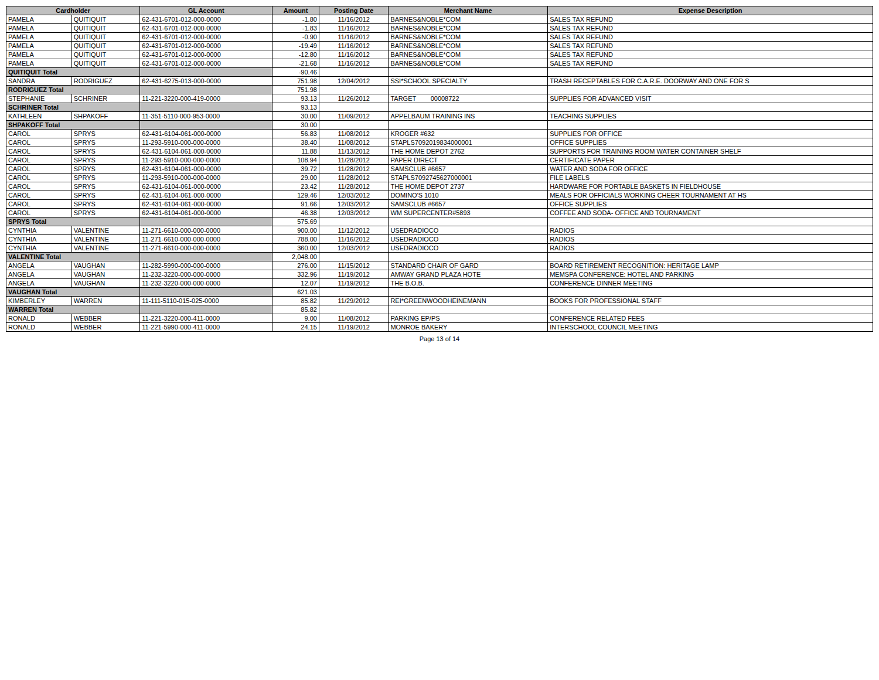| Cardholder | GL Account | Amount | Posting Date | Merchant Name | Expense Description |
| --- | --- | --- | --- | --- | --- |
| PAMELA | QUITIQUIT | 62-431-6701-012-000-0000 | -1.80 | 11/16/2012 | BARNES&NOBLE*COM | SALES TAX REFUND |
| PAMELA | QUITIQUIT | 62-431-6701-012-000-0000 | -1.83 | 11/16/2012 | BARNES&NOBLE*COM | SALES TAX REFUND |
| PAMELA | QUITIQUIT | 62-431-6701-012-000-0000 | -0.90 | 11/16/2012 | BARNES&NOBLE*COM | SALES TAX REFUND |
| PAMELA | QUITIQUIT | 62-431-6701-012-000-0000 | -19.49 | 11/16/2012 | BARNES&NOBLE*COM | SALES TAX REFUND |
| PAMELA | QUITIQUIT | 62-431-6701-012-000-0000 | -12.80 | 11/16/2012 | BARNES&NOBLE*COM | SALES TAX REFUND |
| PAMELA | QUITIQUIT | 62-431-6701-012-000-0000 | -21.68 | 11/16/2012 | BARNES&NOBLE*COM | SALES TAX REFUND |
| QUITIQUIT Total | | -90.46 | | | |
| SANDRA | RODRIGUEZ | 62-431-6275-013-000-0000 | 751.98 | 12/04/2012 | SSI*SCHOOL SPECIALTY | TRASH RECEPTABLES FOR C.A.R.E. DOORWAY AND ONE FOR S |
| RODRIGUEZ Total | | 751.98 | | | |
| STEPHANIE | SCHRINER | 11-221-3220-000-419-0000 | 93.13 | 11/26/2012 | TARGET 00008722 | SUPPLIES FOR ADVANCED VISIT |
| SCHRINER Total | | 93.13 | | | |
| KATHLEEN | SHPAKOFF | 11-351-5110-000-953-0000 | 30.00 | 11/09/2012 | APPELBAUM TRAINING INS | TEACHING SUPPLIES |
| SHPAKOFF Total | | 30.00 | | | |
| CAROL | SPRYS | 62-431-6104-061-000-0000 | 56.83 | 11/08/2012 | KROGER #632 | SUPPLIES FOR OFFICE |
| CAROL | SPRYS | 11-293-5910-000-000-0000 | 38.40 | 11/08/2012 | STAPLS7092019834000001 | OFFICE SUPPLIES |
| CAROL | SPRYS | 62-431-6104-061-000-0000 | 11.88 | 11/13/2012 | THE HOME DEPOT 2762 | SUPPORTS FOR TRAINING ROOM WATER CONTAINER SHELF |
| CAROL | SPRYS | 11-293-5910-000-000-0000 | 108.94 | 11/28/2012 | PAPER DIRECT | CERTIFICATE PAPER |
| CAROL | SPRYS | 62-431-6104-061-000-0000 | 39.72 | 11/28/2012 | SAMSCLUB #6657 | WATER AND SODA FOR OFFICE |
| CAROL | SPRYS | 11-293-5910-000-000-0000 | 29.00 | 11/28/2012 | STAPLS7092745627000001 | FILE LABELS |
| CAROL | SPRYS | 62-431-6104-061-000-0000 | 23.42 | 11/28/2012 | THE HOME DEPOT 2737 | HARDWARE FOR PORTABLE BASKETS IN FIELDHOUSE |
| CAROL | SPRYS | 62-431-6104-061-000-0000 | 129.46 | 12/03/2012 | DOMINO'S 1010 | MEALS FOR OFFICIALS WORKING CHEER TOURNAMENT AT HS |
| CAROL | SPRYS | 62-431-6104-061-000-0000 | 91.66 | 12/03/2012 | SAMSCLUB #6657 | OFFICE SUPPLIES |
| CAROL | SPRYS | 62-431-6104-061-000-0000 | 46.38 | 12/03/2012 | WM SUPERCENTER#5893 | COFFEE AND SODA- OFFICE AND TOURNAMENT |
| SPRYS Total | | 575.69 | | | |
| CYNTHIA | VALENTINE | 11-271-6610-000-000-0000 | 900.00 | 11/12/2012 | USEDRADIOCO | RADIOS |
| CYNTHIA | VALENTINE | 11-271-6610-000-000-0000 | 788.00 | 11/16/2012 | USEDRADIOCO | RADIOS |
| CYNTHIA | VALENTINE | 11-271-6610-000-000-0000 | 360.00 | 12/03/2012 | USEDRADIOCO | RADIOS |
| VALENTINE Total | | 2,048.00 | | | |
| ANGELA | VAUGHAN | 11-282-5990-000-000-0000 | 276.00 | 11/15/2012 | STANDARD CHAIR OF GARD | BOARD RETIREMENT RECOGNITION: HERITAGE LAMP |
| ANGELA | VAUGHAN | 11-232-3220-000-000-0000 | 332.96 | 11/19/2012 | AMWAY GRAND PLAZA HOTE | MEMSPA CONFERENCE: HOTEL AND PARKING |
| ANGELA | VAUGHAN | 11-232-3220-000-000-0000 | 12.07 | 11/19/2012 | THE B.O.B. | CONFERENCE DINNER MEETING |
| VAUGHAN Total | | 621.03 | | | |
| KIMBERLEY | WARREN | 11-111-5110-015-025-0000 | 85.82 | 11/29/2012 | REI*GREENWOODHEINEMANN | BOOKS FOR PROFESSIONAL STAFF |
| WARREN Total | | 85.82 | | | |
| RONALD | WEBBER | 11-221-3220-000-411-0000 | 9.00 | 11/08/2012 | PARKING EP/PS | CONFERENCE RELATED FEES |
| RONALD | WEBBER | 11-221-5990-000-411-0000 | 24.15 | 11/19/2012 | MONROE BAKERY | INTERSCHOOL COUNCIL MEETING |
Page 13 of 14